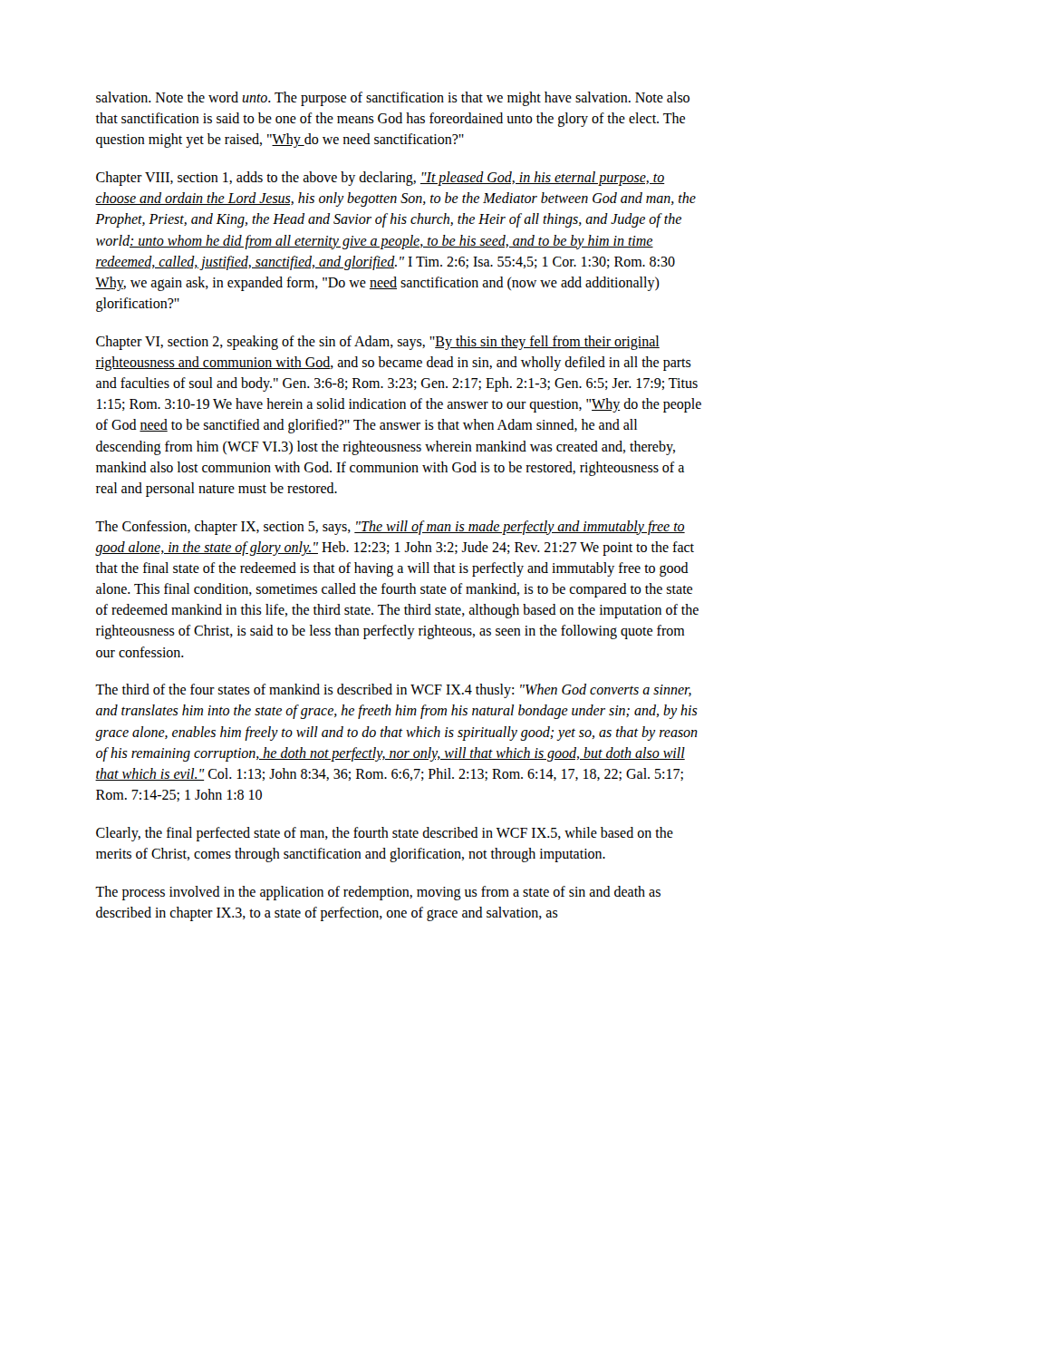salvation. Note the word unto. The purpose of sanctification is that we might have salvation. Note also that sanctification is said to be one of the means God has foreordained unto the glory of the elect. The question might yet be raised, "Why do we need sanctification?"
Chapter VIII, section 1, adds to the above by declaring, "It pleased God, in his eternal purpose, to choose and ordain the Lord Jesus, his only begotten Son, to be the Mediator between God and man, the Prophet, Priest, and King, the Head and Savior of his church, the Heir of all things, and Judge of the world: unto whom he did from all eternity give a people, to be his seed, and to be by him in time redeemed, called, justified, sanctified, and glorified." I Tim. 2:6; Isa. 55:4,5; 1 Cor. 1:30; Rom. 8:30 Why, we again ask, in expanded form, "Do we need sanctification and (now we add additionally) glorification?"
Chapter VI, section 2, speaking of the sin of Adam, says, "By this sin they fell from their original righteousness and communion with God, and so became dead in sin, and wholly defiled in all the parts and faculties of soul and body." Gen. 3:6-8; Rom. 3:23; Gen. 2:17; Eph. 2:1-3; Gen. 6:5; Jer. 17:9; Titus 1:15; Rom. 3:10-19 We have herein a solid indication of the answer to our question, "Why do the people of God need to be sanctified and glorified?" The answer is that when Adam sinned, he and all descending from him (WCF VI.3) lost the righteousness wherein mankind was created and, thereby, mankind also lost communion with God. If communion with God is to be restored, righteousness of a real and personal nature must be restored.
The Confession, chapter IX, section 5, says, "The will of man is made perfectly and immutably free to good alone, in the state of glory only." Heb. 12:23; 1 John 3:2; Jude 24; Rev. 21:27 We point to the fact that the final state of the redeemed is that of having a will that is perfectly and immutably free to good alone. This final condition, sometimes called the fourth state of mankind, is to be compared to the state of redeemed mankind in this life, the third state. The third state, although based on the imputation of the righteousness of Christ, is said to be less than perfectly righteous, as seen in the following quote from our confession.
The third of the four states of mankind is described in WCF IX.4 thusly: "When God converts a sinner, and translates him into the state of grace, he freeth him from his natural bondage under sin; and, by his grace alone, enables him freely to will and to do that which is spiritually good; yet so, as that by reason of his remaining corruption, he doth not perfectly, nor only, will that which is good, but doth also will that which is evil." Col. 1:13; John 8:34, 36; Rom. 6:6,7; Phil. 2:13; Rom. 6:14, 17, 18, 22; Gal. 5:17; Rom. 7:14-25; 1 John 1:8 10
Clearly, the final perfected state of man, the fourth state described in WCF IX.5, while based on the merits of Christ, comes through sanctification and glorification, not through imputation.
The process involved in the application of redemption, moving us from a state of sin and death as described in chapter IX.3, to a state of perfection, one of grace and salvation, as